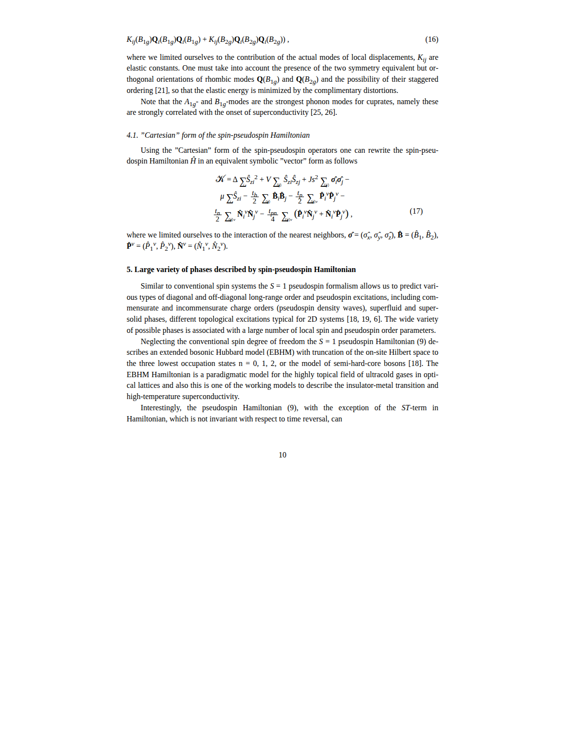Kij(B1g)Qi(B1g)Qi(B1g) + Kij(B2g)Qi(B2g)Qi(B2g)) , (16)
where we limited ourselves to the contribution of the actual modes of local displacements, Kij are elastic constants. One must take into account the presence of the two symmetry equivalent but orthogonal orientations of rhombic modes Q(B1g) and Q(B2g) and the possibility of their staggered ordering [21], so that the elastic energy is minimized by the complimentary distortions.
Note that the A1g- and B1g-modes are the strongest phonon modes for cuprates, namely these are strongly correlated with the onset of superconductivity [25, 26].
4.1. ”Cartesian” form of the spin-pseudospin Hamiltonian
Using the ”Cartesian” form of the spin-pseudospin operators one can rewrite the spin-pseudospin Hamiltonian Ĥ in an equivalent symbolic ”vector” form as follows
𝒦 = Δ ∑i Ŝzi2 + V ∑⟨ij⟩ ŜziŜzj + Js2 ∑⟨ij⟩ σ̂iσ̂j −
μ ∑i Ŝzi − tb 2 ∑⟨ij⟩ B̂iB̂j − tp 2 ∑⟨ij⟩ν P̂iνP̂jν −
tn 2 ∑⟨ij⟩ν N̂iνN̂jν − tpn 4 ∑⟨ij⟩ν (P̂iνN̂jν + N̂iνP̂jν) , (17)
where we limited ourselves to the interaction of the nearest neighbors, σ̂ = (σ̂x, σ̂y, σ̂z), B̂ = (B̂1, B̂2), P̂ν = (P̂1ν, P̂2ν), N̂ν = (N̂1ν, N̂2ν).
5. Large variety of phases described by spin-pseudospin Hamiltonian
Similar to conventional spin systems the S = 1 pseudospin formalism allows us to predict various types of diagonal and off-diagonal long-range order and pseudospin excitations, including commensurate and incommensurate charge orders (pseudospin density waves), superfluid and supersolid phases, different topological excitations typical for 2D systems [18, 19, 6]. The wide variety of possible phases is associated with a large number of local spin and pseudospin order parameters.
Neglecting the conventional spin degree of freedom the S = 1 pseudospin Hamiltonian (9) describes an extended bosonic Hubbard model (EBHM) with truncation of the on-site Hilbert space to the three lowest occupation states n = 0, 1, 2, or the model of semi-hard-core bosons [18]. The EBHM Hamiltonian is a paradigmatic model for the highly topical field of ultracold gases in optical lattices and also this is one of the working models to describe the insulator-metal transition and high-temperature superconductivity.
Interestingly, the pseudospin Hamiltonian (9), with the exception of the ST-term in Hamiltonian, which is not invariant with respect to time reversal, can
10